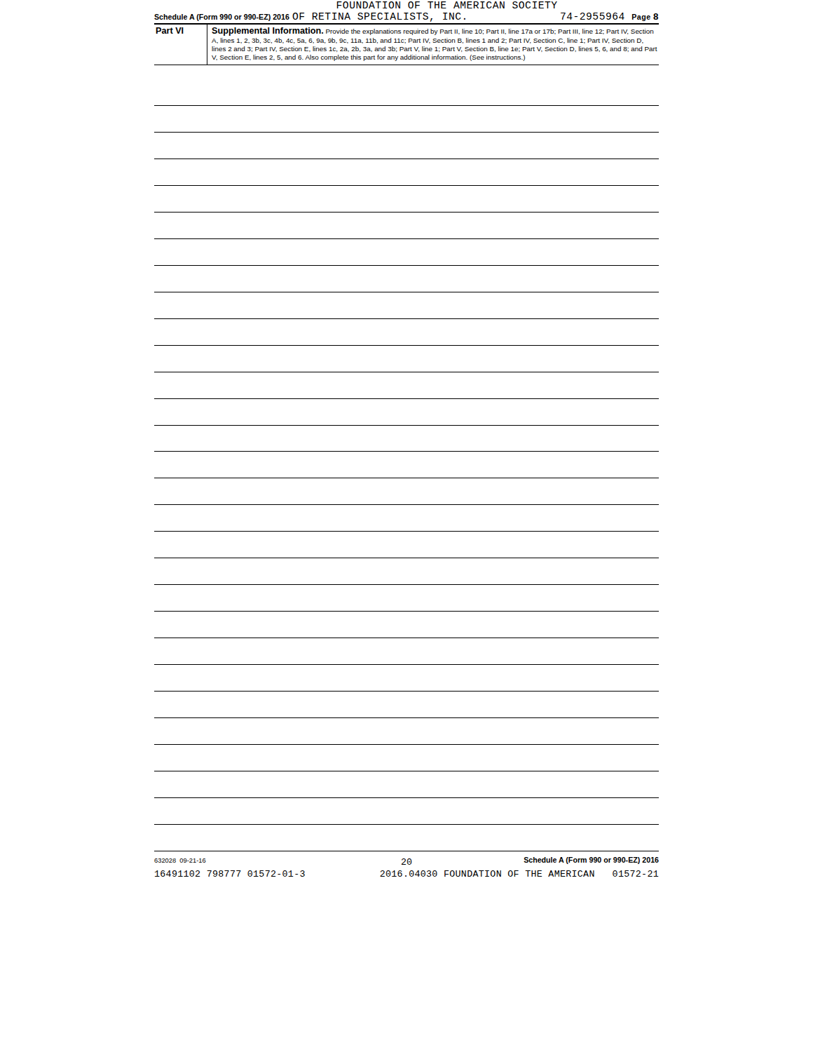FOUNDATION OF THE AMERICAN SOCIETY
Schedule A (Form 990 or 990-EZ) 2016 OF RETINA SPECIALISTS, INC.
74-2955964 Page 8
Part VI
Supplemental Information. Provide the explanations required by Part II, line 10; Part II, line 17a or 17b; Part III, line 12; Part IV, Section A, lines 1, 2, 3b, 3c, 4b, 4c, 5a, 6, 9a, 9b, 9c, 11a, 11b, and 11c; Part IV, Section B, lines 1 and 2; Part IV, Section C, line 1; Part IV, Section D, lines 2 and 3; Part IV, Section E, lines 1c, 2a, 2b, 3a, and 3b; Part V, line 1; Part V, Section B, line 1e; Part V, Section D, lines 5, 6, and 8; and Part V, Section E, lines 2, 5, and 6. Also complete this part for any additional information. (See instructions.)
632028 09-21-16
Schedule A (Form 990 or 990-EZ) 2016
20
16491102 798777 01572-01-3
2016.04030 FOUNDATION OF THE AMERICAN 01572-21